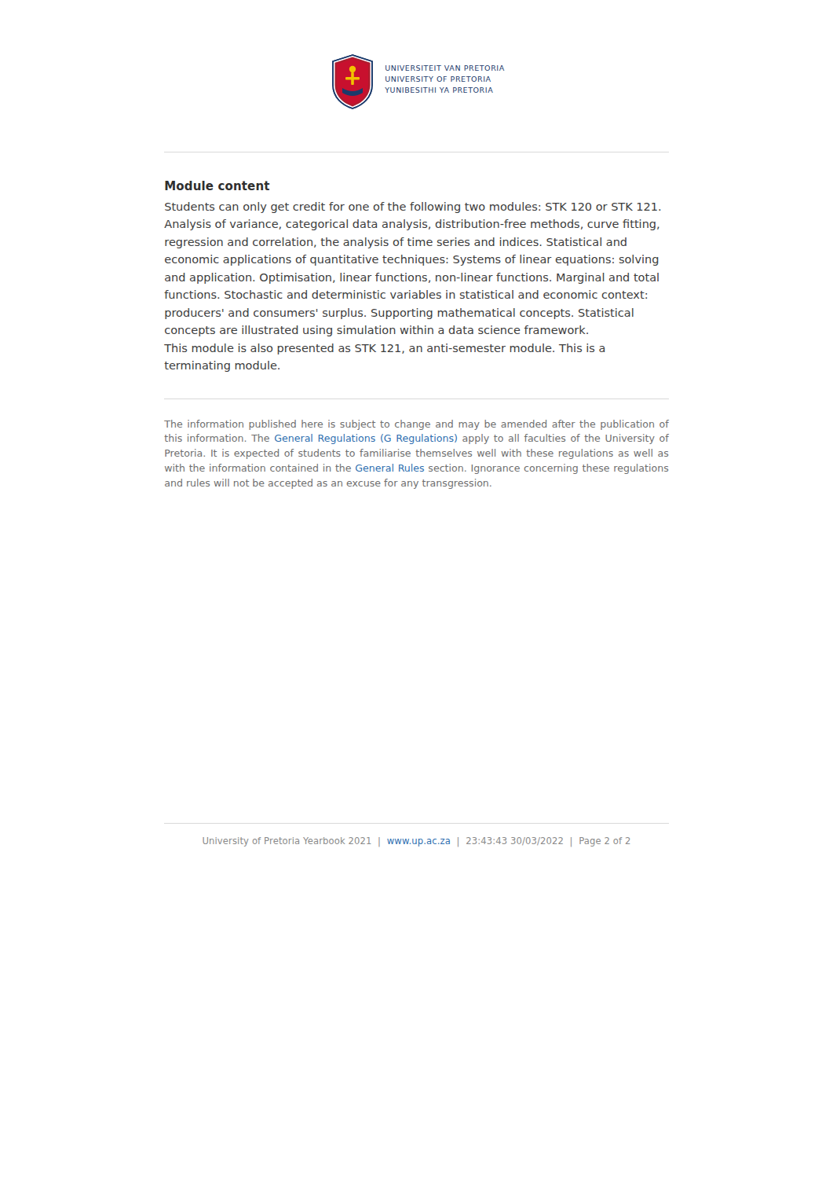UNIVERSITEIT VAN PRETORIA
UNIVERSITY OF PRETORIA
YUNIBESITHI YA PRETORIA
Module content
Students can only get credit for one of the following two modules: STK 120 or STK 121.
Analysis of variance, categorical data analysis, distribution-free methods, curve fitting, regression and correlation, the analysis of time series and indices. Statistical and economic applications of quantitative techniques: Systems of linear equations: solving and application. Optimisation, linear functions, non-linear functions. Marginal and total functions. Stochastic and deterministic variables in statistical and economic context: producers' and consumers' surplus. Supporting mathematical concepts. Statistical concepts are illustrated using simulation within a data science framework.
This module is also presented as STK 121, an anti-semester module. This is a terminating module.
The information published here is subject to change and may be amended after the publication of this information. The General Regulations (G Regulations) apply to all faculties of the University of Pretoria. It is expected of students to familiarise themselves well with these regulations as well as with the information contained in the General Rules section. Ignorance concerning these regulations and rules will not be accepted as an excuse for any transgression.
University of Pretoria Yearbook 2021 | www.up.ac.za | 23:43:43 30/03/2022 | Page 2 of 2